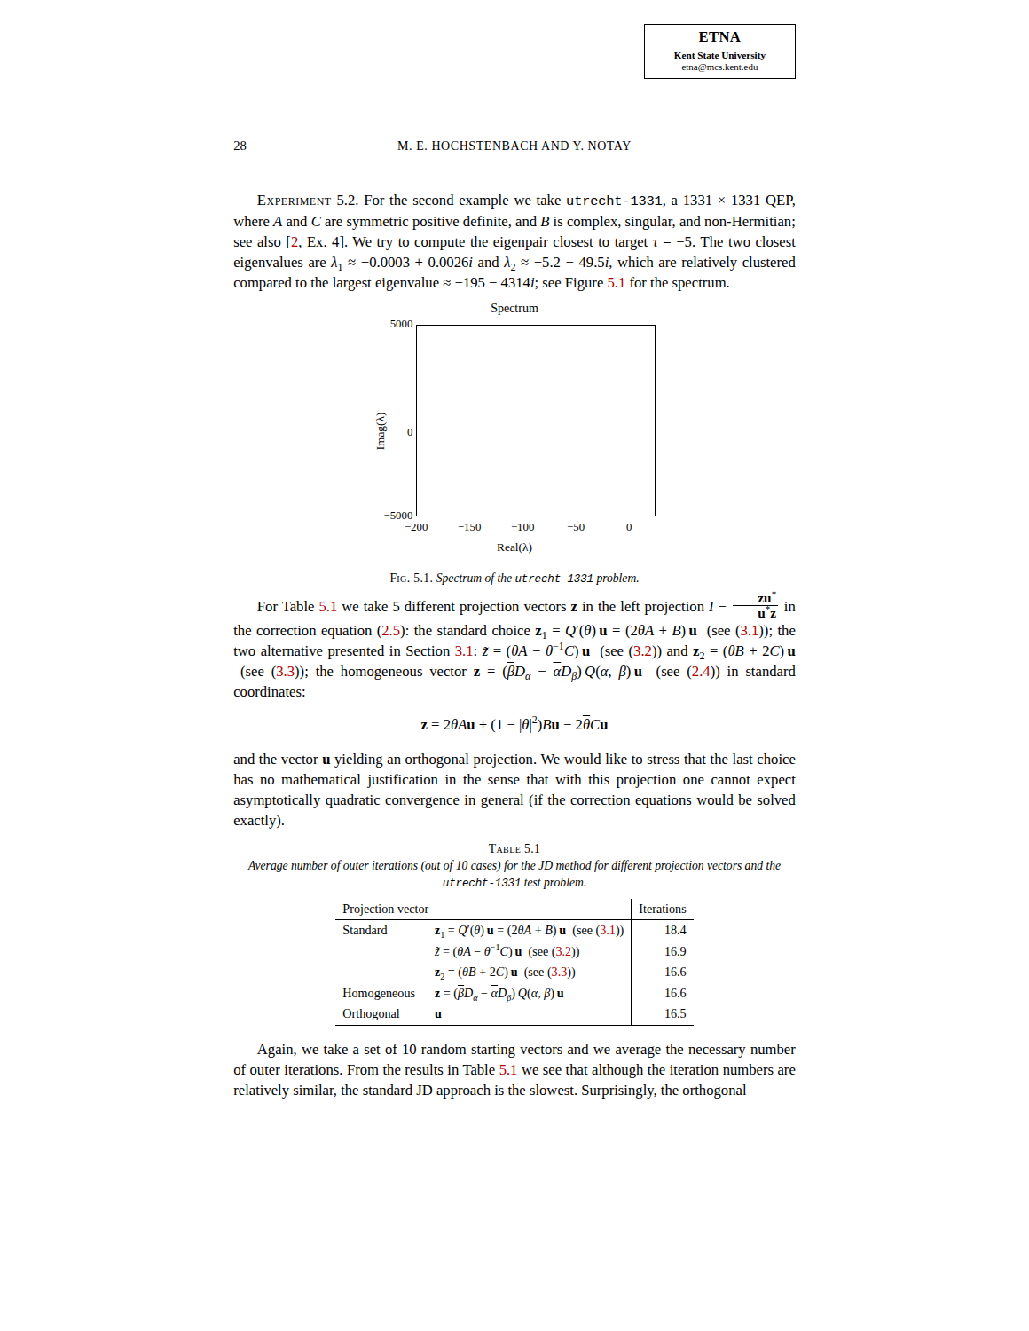ETNA
Kent State University
etna@mcs.kent.edu
28
M. E. HOCHSTENBACH AND Y. NOTAY
Experiment 5.2. For the second example we take utrecht-1331, a 1331 × 1331 QEP, where A and C are symmetric positive definite, and B is complex, singular, and non-Hermitian; see also [2, Ex. 4]. We try to compute the eigenpair closest to target τ = −5. The two closest eigenvalues are λ1 ≈ −0.0003 + 0.0026i and λ2 ≈ −5.2 − 49.5i, which are relatively clustered compared to the largest eigenvalue ≈ −195 − 4314i; see Figure 5.1 for the spectrum.
Spectrum
Imag(λ)
Real(λ)
5000
0
−5000
−200
−150
−100
−50
0
Fig. 5.1. Spectrum of the utrecht-1331 problem.
For Table 5.1 we take 5 different projection vectors z in the left projection I − zu*u*z in the correction equation (2.5): the standard choice z1 = Q′(θ) u = (2θA + B) u (see (3.1)); the two alternative presented in Section 3.1: z̃ = (θA − θ−1C) u (see (3.2)) and z2 = (θB + 2C) u (see (3.3)); the homogeneous vector z = (βDα − αDβ) Q(α, β) u (see (2.4)) in standard coordinates:
z = 2θA u + (1 − |θ|2)Bu − 2θCu
and the vector u yielding an orthogonal projection. We would like to stress that the last choice has no mathematical justification in the sense that with this projection one cannot expect asymptotically quadratic convergence in general (if the correction equations would be solved exactly).
Table 5.1
Average number of outer iterations (out of 10 cases) for the JD method for different projection vectors and the utrecht-1331 test problem.
| Projection vector | Iterations |
| --- | --- |
| Standard | z 1 = Q ′( θ ) u = (2 θA + B ) u (see ( 3.1 )) | 18.4 |
| | z̃ = ( θA − θ −1 C ) u (see ( 3.2 )) | 16.9 |
| | z 2 = ( θB + 2 C ) u (see ( 3.3 )) | 16.6 |
| Homogeneous | z = ( β D α − α D β ) Q ( α , β ) u | 16.6 |
| Orthogonal | u | 16.5 |
Again, we take a set of 10 random starting vectors and we average the necessary number of outer iterations. From the results in Table 5.1 we see that although the iteration numbers are relatively similar, the standard JD approach is the slowest. Surprisingly, the orthogonal